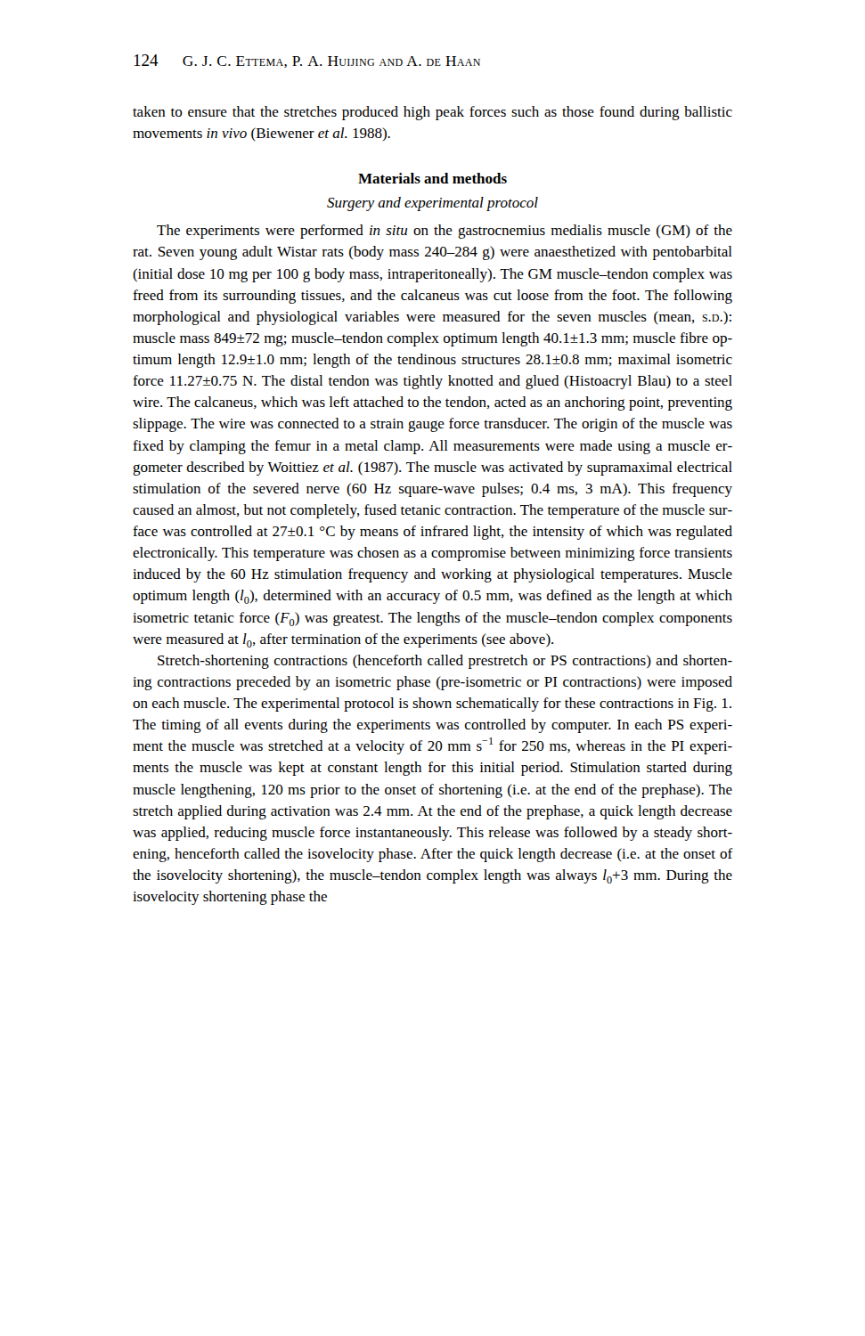124 G. J. C. Ettema, P. A. Huijing and A. de Haan
taken to ensure that the stretches produced high peak forces such as those found during ballistic movements in vivo (Biewener et al. 1988).
Materials and methods
Surgery and experimental protocol
The experiments were performed in situ on the gastrocnemius medialis muscle (GM) of the rat. Seven young adult Wistar rats (body mass 240–284 g) were anaesthetized with pentobarbital (initial dose 10 mg per 100 g body mass, intraperitoneally). The GM muscle–tendon complex was freed from its surrounding tissues, and the calcaneus was cut loose from the foot. The following morphological and physiological variables were measured for the seven muscles (mean, s.d.): muscle mass 849±72 mg; muscle–tendon complex optimum length 40.1±1.3 mm; muscle fibre optimum length 12.9±1.0 mm; length of the tendinous structures 28.1±0.8 mm; maximal isometric force 11.27±0.75 N. The distal tendon was tightly knotted and glued (Histoacryl Blau) to a steel wire. The calcaneus, which was left attached to the tendon, acted as an anchoring point, preventing slippage. The wire was connected to a strain gauge force transducer. The origin of the muscle was fixed by clamping the femur in a metal clamp. All measurements were made using a muscle ergometer described by Woittiez et al. (1987). The muscle was activated by supramaximal electrical stimulation of the severed nerve (60 Hz square-wave pulses; 0.4 ms, 3 mA). This frequency caused an almost, but not completely, fused tetanic contraction. The temperature of the muscle surface was controlled at 27±0.1 °C by means of infrared light, the intensity of which was regulated electronically. This temperature was chosen as a compromise between minimizing force transients induced by the 60 Hz stimulation frequency and working at physiological temperatures. Muscle optimum length (l0), determined with an accuracy of 0.5 mm, was defined as the length at which isometric tetanic force (F0) was greatest. The lengths of the muscle–tendon complex components were measured at l0, after termination of the experiments (see above).
Stretch-shortening contractions (henceforth called prestretch or PS contractions) and shortening contractions preceded by an isometric phase (pre-isometric or PI contractions) were imposed on each muscle. The experimental protocol is shown schematically for these contractions in Fig. 1. The timing of all events during the experiments was controlled by computer. In each PS experiment the muscle was stretched at a velocity of 20 mm s−1 for 250 ms, whereas in the PI experiments the muscle was kept at constant length for this initial period. Stimulation started during muscle lengthening, 120 ms prior to the onset of shortening (i.e. at the end of the prephase). The stretch applied during activation was 2.4 mm. At the end of the prephase, a quick length decrease was applied, reducing muscle force instantaneously. This release was followed by a steady shortening, henceforth called the isovelocity phase. After the quick length decrease (i.e. at the onset of the isovelocity shortening), the muscle–tendon complex length was always l0+3 mm. During the isovelocity shortening phase the